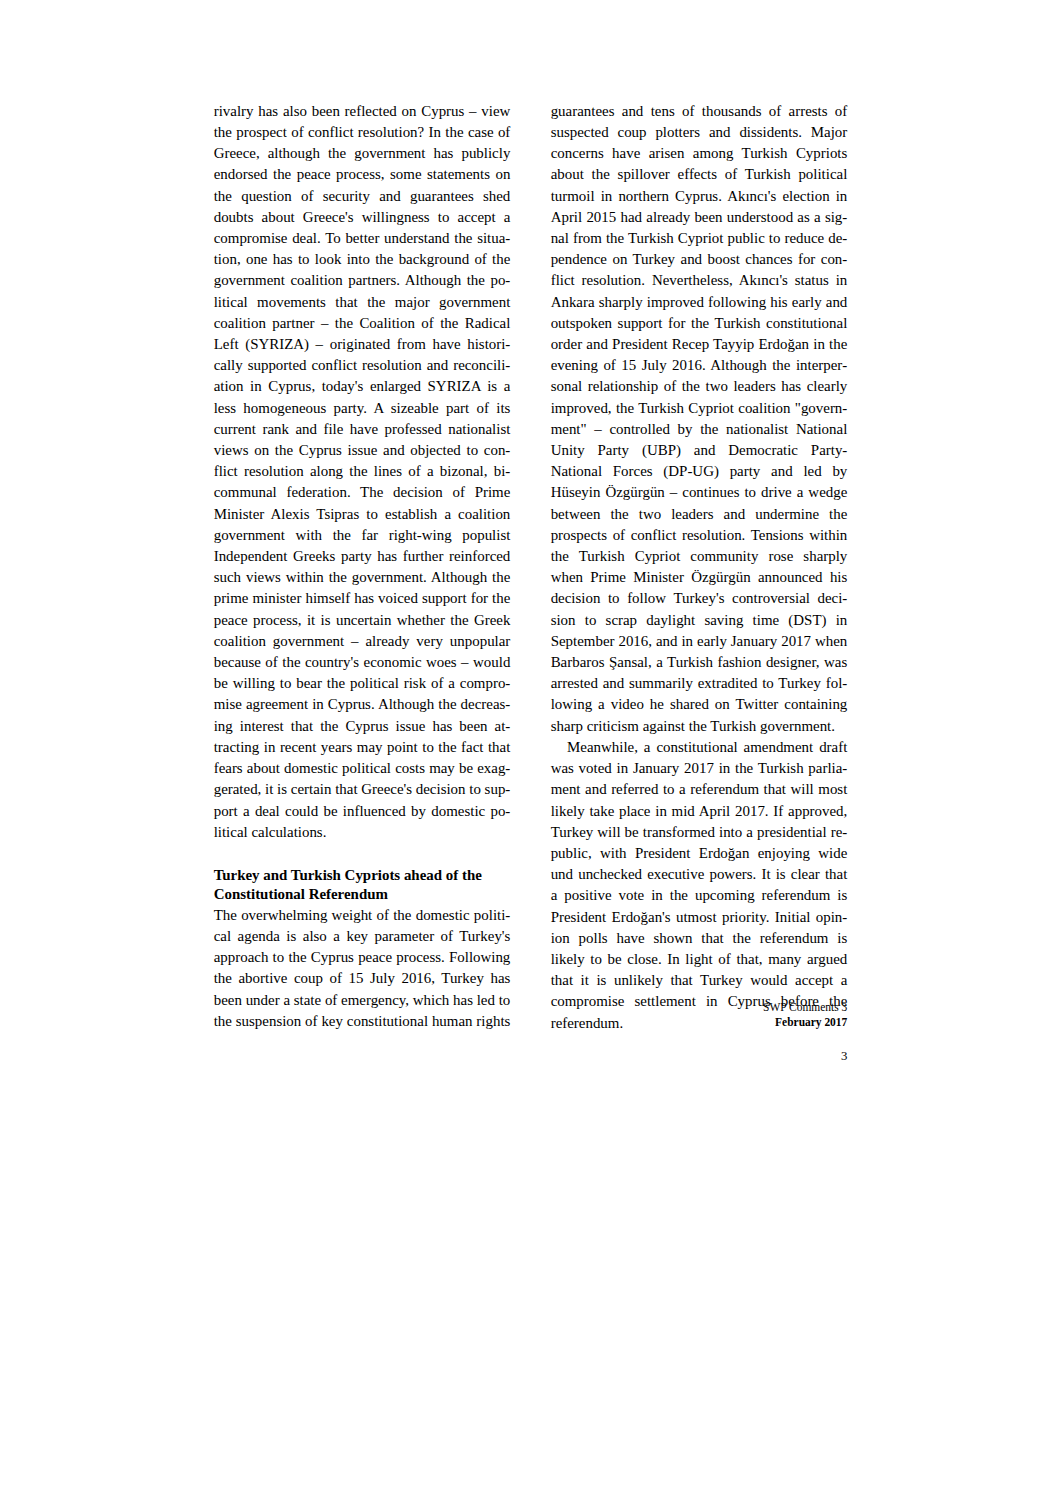rivalry has also been reflected on Cyprus – view the prospect of conflict resolution? In the case of Greece, although the government has publicly endorsed the peace process, some statements on the question of security and guarantees shed doubts about Greece's willingness to accept a compromise deal. To better understand the situation, one has to look into the background of the government coalition partners. Although the political movements that the major government coalition partner – the Coalition of the Radical Left (SYRIZA) – originated from have historically supported conflict resolution and reconciliation in Cyprus, today's enlarged SYRIZA is a less homogeneous party. A sizeable part of its current rank and file have professed nationalist views on the Cyprus issue and objected to conflict resolution along the lines of a bizonal, bicommunal federation. The decision of Prime Minister Alexis Tsipras to establish a coalition government with the far right-wing populist Independent Greeks party has further reinforced such views within the government. Although the prime minister himself has voiced support for the peace process, it is uncertain whether the Greek coalition government – already very unpopular because of the country's economic woes – would be willing to bear the political risk of a compromise agreement in Cyprus. Although the decreasing interest that the Cyprus issue has been attracting in recent years may point to the fact that fears about domestic political costs may be exaggerated, it is certain that Greece's decision to support a deal could be influenced by domestic political calculations.
Turkey and Turkish Cypriots ahead of the Constitutional Referendum
The overwhelming weight of the domestic political agenda is also a key parameter of Turkey's approach to the Cyprus peace process. Following the abortive coup of 15 July 2016, Turkey has been under a state of emergency, which has led to the suspension of key constitutional human rights guarantees and tens of thousands of arrests of suspected coup plotters and dissidents. Major concerns have arisen among Turkish Cypriots about the spillover effects of Turkish political turmoil in northern Cyprus. Akıncı's election in April 2015 had already been understood as a signal from the Turkish Cypriot public to reduce dependence on Turkey and boost chances for conflict resolution. Nevertheless, Akıncı's status in Ankara sharply improved following his early and outspoken support for the Turkish constitutional order and President Recep Tayyip Erdoğan in the evening of 15 July 2016. Although the interpersonal relationship of the two leaders has clearly improved, the Turkish Cypriot coalition "government" – controlled by the nationalist National Unity Party (UBP) and Democratic Party-National Forces (DP-UG) party and led by Hüseyin Özgürgün – continues to drive a wedge between the two leaders and undermine the prospects of conflict resolution. Tensions within the Turkish Cypriot community rose sharply when Prime Minister Özgürgün announced his decision to follow Turkey's controversial decision to scrap daylight saving time (DST) in September 2016, and in early January 2017 when Barbaros Şansal, a Turkish fashion designer, was arrested and summarily extradited to Turkey following a video he shared on Twitter containing sharp criticism against the Turkish government.
Meanwhile, a constitutional amendment draft was voted in January 2017 in the Turkish parliament and referred to a referendum that will most likely take place in mid April 2017. If approved, Turkey will be transformed into a presidential republic, with President Erdoğan enjoying wide und unchecked executive powers. It is clear that a positive vote in the upcoming referendum is President Erdoğan's utmost priority. Initial opinion polls have shown that the referendum is likely to be close. In light of that, many argued that it is unlikely that Turkey would accept a compromise settlement in Cyprus before the referendum.
SWP Comments 3
February 2017
3